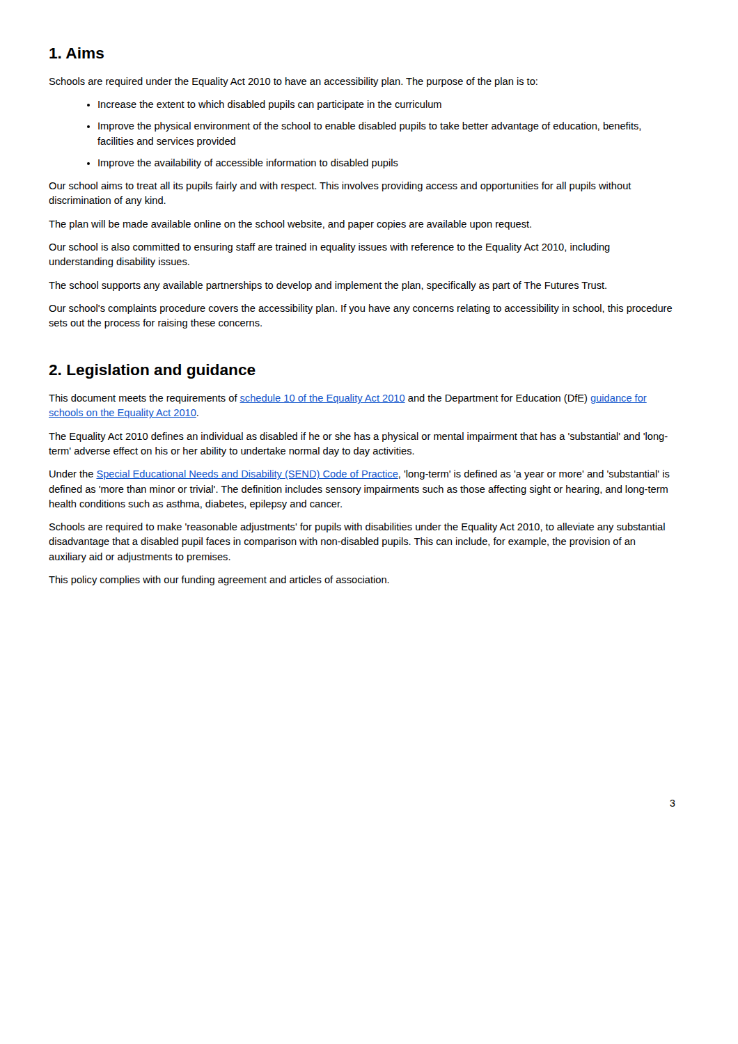1. Aims
Schools are required under the Equality Act 2010 to have an accessibility plan. The purpose of the plan is to:
Increase the extent to which disabled pupils can participate in the curriculum
Improve the physical environment of the school to enable disabled pupils to take better advantage of education, benefits, facilities and services provided
Improve the availability of accessible information to disabled pupils
Our school aims to treat all its pupils fairly and with respect. This involves providing access and opportunities for all pupils without discrimination of any kind.
The plan will be made available online on the school website, and paper copies are available upon request.
Our school is also committed to ensuring staff are trained in equality issues with reference to the Equality Act 2010, including understanding disability issues.
The school supports any available partnerships to develop and implement the plan, specifically as part of The Futures Trust.
Our school's complaints procedure covers the accessibility plan. If you have any concerns relating to accessibility in school, this procedure sets out the process for raising these concerns.
2. Legislation and guidance
This document meets the requirements of schedule 10 of the Equality Act 2010 and the Department for Education (DfE) guidance for schools on the Equality Act 2010.
The Equality Act 2010 defines an individual as disabled if he or she has a physical or mental impairment that has a 'substantial' and 'long-term' adverse effect on his or her ability to undertake normal day to day activities.
Under the Special Educational Needs and Disability (SEND) Code of Practice, 'long-term' is defined as 'a year or more' and 'substantial' is defined as 'more than minor or trivial'. The definition includes sensory impairments such as those affecting sight or hearing, and long-term health conditions such as asthma, diabetes, epilepsy and cancer.
Schools are required to make 'reasonable adjustments' for pupils with disabilities under the Equality Act 2010, to alleviate any substantial disadvantage that a disabled pupil faces in comparison with non-disabled pupils. This can include, for example, the provision of an auxiliary aid or adjustments to premises.
This policy complies with our funding agreement and articles of association.
3